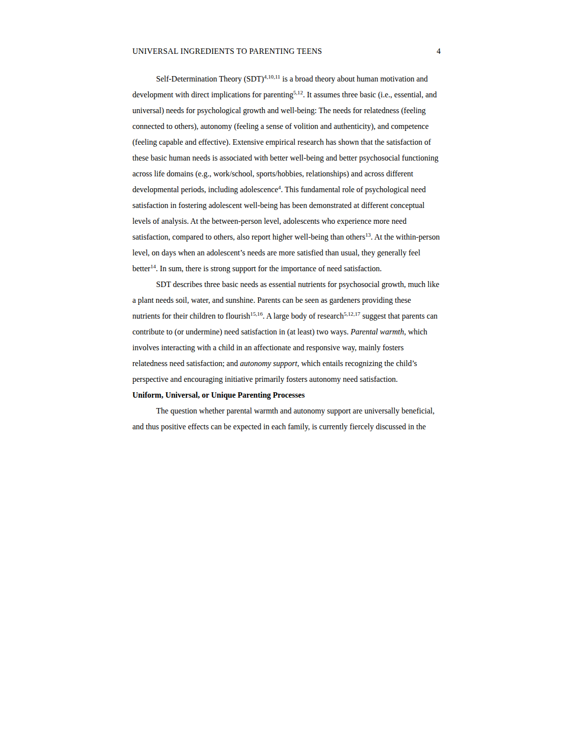Universal Ingredients to Parenting Teens 4
Self-Determination Theory (SDT)4,10,11 is a broad theory about human motivation and development with direct implications for parenting5,12. It assumes three basic (i.e., essential, and universal) needs for psychological growth and well-being: The needs for relatedness (feeling connected to others), autonomy (feeling a sense of volition and authenticity), and competence (feeling capable and effective). Extensive empirical research has shown that the satisfaction of these basic human needs is associated with better well-being and better psychosocial functioning across life domains (e.g., work/school, sports/hobbies, relationships) and across different developmental periods, including adolescence4. This fundamental role of psychological need satisfaction in fostering adolescent well-being has been demonstrated at different conceptual levels of analysis. At the between-person level, adolescents who experience more need satisfaction, compared to others, also report higher well-being than others13. At the within-person level, on days when an adolescent’s needs are more satisfied than usual, they generally feel better14. In sum, there is strong support for the importance of need satisfaction.
SDT describes three basic needs as essential nutrients for psychosocial growth, much like a plant needs soil, water, and sunshine. Parents can be seen as gardeners providing these nutrients for their children to flourish15,16. A large body of research5,12,17 suggest that parents can contribute to (or undermine) need satisfaction in (at least) two ways. Parental warmth, which involves interacting with a child in an affectionate and responsive way, mainly fosters relatedness need satisfaction; and autonomy support, which entails recognizing the child’s perspective and encouraging initiative primarily fosters autonomy need satisfaction.
Uniform, Universal, or Unique Parenting Processes
The question whether parental warmth and autonomy support are universally beneficial, and thus positive effects can be expected in each family, is currently fiercely discussed in the